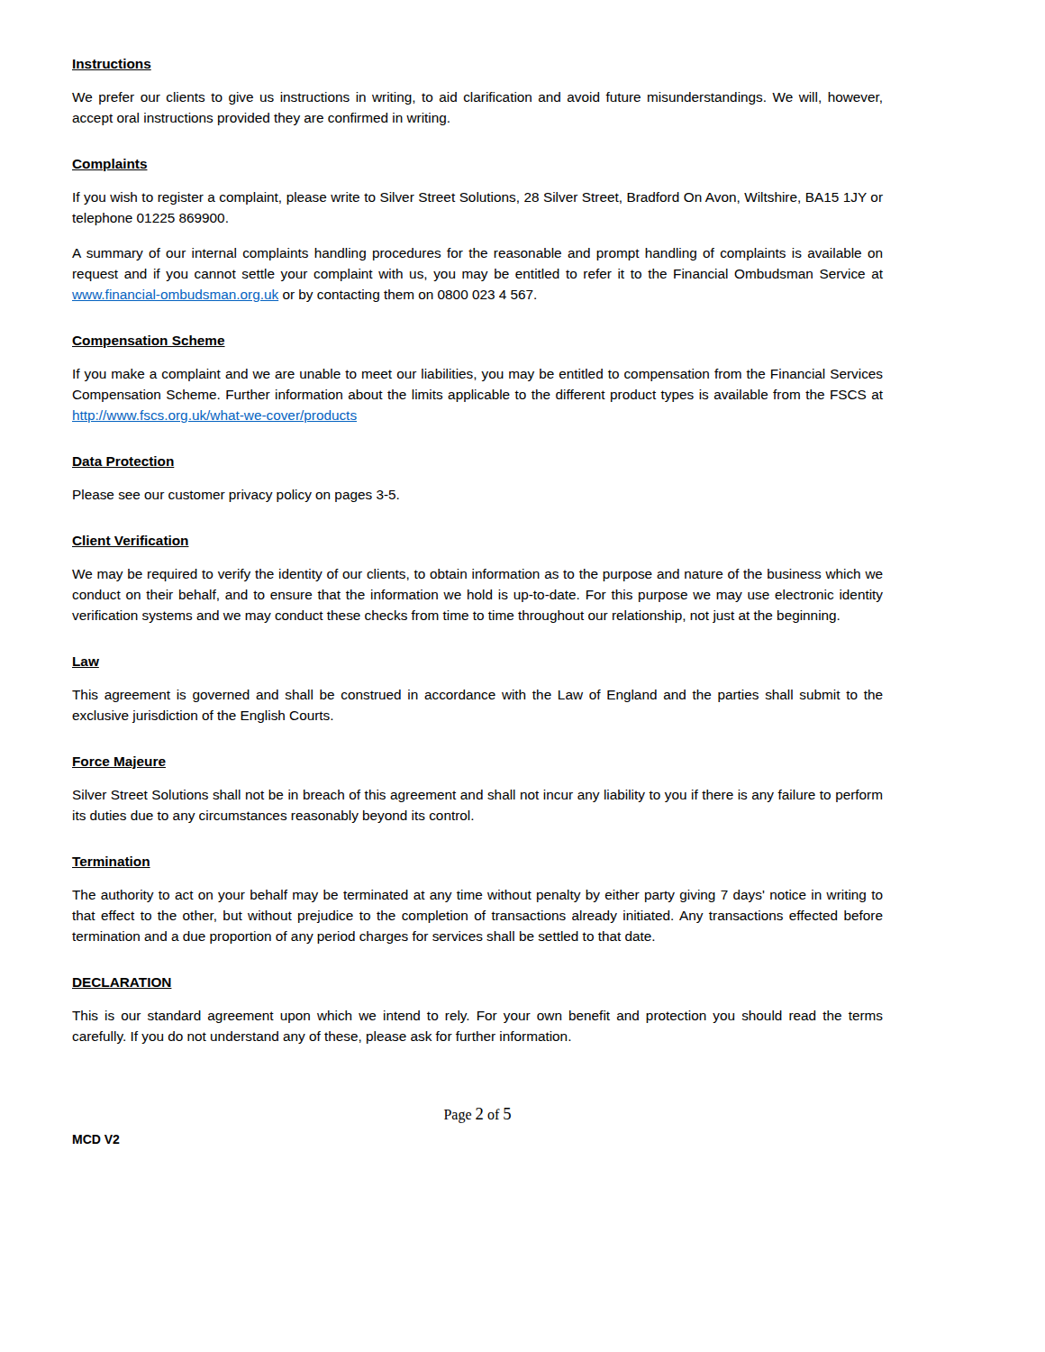Instructions
We prefer our clients to give us instructions in writing, to aid clarification and avoid future misunderstandings. We will, however, accept oral instructions provided they are confirmed in writing.
Complaints
If you wish to register a complaint, please write to Silver Street Solutions, 28 Silver Street, Bradford On Avon, Wiltshire, BA15 1JY or telephone 01225 869900.
A summary of our internal complaints handling procedures for the reasonable and prompt handling of complaints is available on request and if you cannot settle your complaint with us, you may be entitled to refer it to the Financial Ombudsman Service at www.financial-ombudsman.org.uk or by contacting them on 0800 023 4 567.
Compensation Scheme
If you make a complaint and we are unable to meet our liabilities, you may be entitled to compensation from the Financial Services Compensation Scheme. Further information about the limits applicable to the different product types is available from the FSCS at http://www.fscs.org.uk/what-we-cover/products
Data Protection
Please see our customer privacy policy on pages 3-5.
Client Verification
We may be required to verify the identity of our clients, to obtain information as to the purpose and nature of the business which we conduct on their behalf, and to ensure that the information we hold is up-to-date. For this purpose we may use electronic identity verification systems and we may conduct these checks from time to time throughout our relationship, not just at the beginning.
Law
This agreement is governed and shall be construed in accordance with the Law of England and the parties shall submit to the exclusive jurisdiction of the English Courts.
Force Majeure
Silver Street Solutions shall not be in breach of this agreement and shall not incur any liability to you if there is any failure to perform its duties due to any circumstances reasonably beyond its control.
Termination
The authority to act on your behalf may be terminated at any time without penalty by either party giving 7 days' notice in writing to that effect to the other, but without prejudice to the completion of transactions already initiated. Any transactions effected before termination and a due proportion of any period charges for services shall be settled to that date.
DECLARATION
This is our standard agreement upon which we intend to rely. For your own benefit and protection you should read the terms carefully. If you do not understand any of these, please ask for further information.
Page 2 of 5
MCD V2